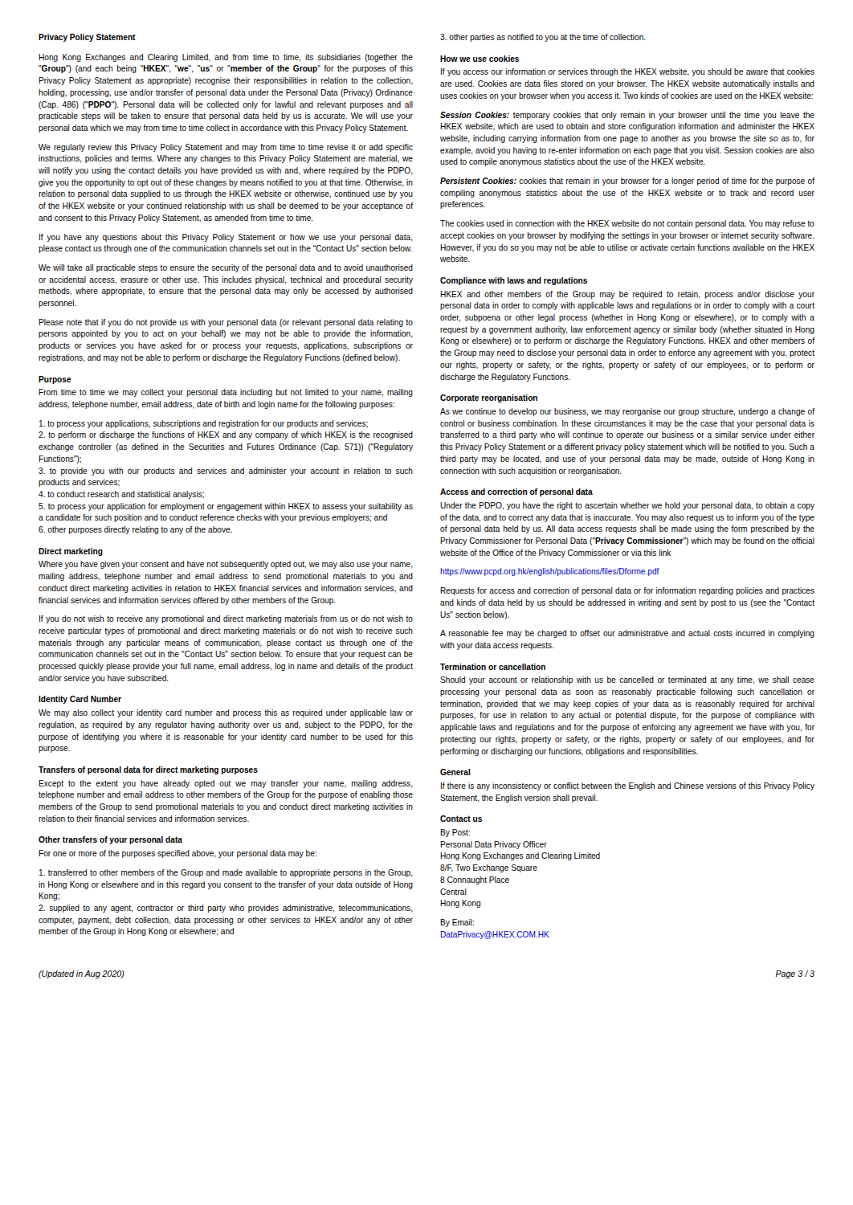Privacy Policy Statement
Hong Kong Exchanges and Clearing Limited, and from time to time, its subsidiaries (together the "Group") (and each being "HKEX", "we", "us" or "member of the Group" for the purposes of this Privacy Policy Statement as appropriate) recognise their responsibilities in relation to the collection, holding, processing, use and/or transfer of personal data under the Personal Data (Privacy) Ordinance (Cap. 486) ("PDPO"). Personal data will be collected only for lawful and relevant purposes and all practicable steps will be taken to ensure that personal data held by us is accurate. We will use your personal data which we may from time to time collect in accordance with this Privacy Policy Statement.
We regularly review this Privacy Policy Statement and may from time to time revise it or add specific instructions, policies and terms. Where any changes to this Privacy Policy Statement are material, we will notify you using the contact details you have provided us with and, where required by the PDPO, give you the opportunity to opt out of these changes by means notified to you at that time. Otherwise, in relation to personal data supplied to us through the HKEX website or otherwise, continued use by you of the HKEX website or your continued relationship with us shall be deemed to be your acceptance of and consent to this Privacy Policy Statement, as amended from time to time.
If you have any questions about this Privacy Policy Statement or how we use your personal data, please contact us through one of the communication channels set out in the "Contact Us" section below.
We will take all practicable steps to ensure the security of the personal data and to avoid unauthorised or accidental access, erasure or other use. This includes physical, technical and procedural security methods, where appropriate, to ensure that the personal data may only be accessed by authorised personnel.
Please note that if you do not provide us with your personal data (or relevant personal data relating to persons appointed by you to act on your behalf) we may not be able to provide the information, products or services you have asked for or process your requests, applications, subscriptions or registrations, and may not be able to perform or discharge the Regulatory Functions (defined below).
Purpose
From time to time we may collect your personal data including but not limited to your name, mailing address, telephone number, email address, date of birth and login name for the following purposes:
1. to process your applications, subscriptions and registration for our products and services;
2. to perform or discharge the functions of HKEX and any company of which HKEX is the recognised exchange controller (as defined in the Securities and Futures Ordinance (Cap. 571)) ("Regulatory Functions");
3. to provide you with our products and services and administer your account in relation to such products and services;
4. to conduct research and statistical analysis;
5. to process your application for employment or engagement within HKEX to assess your suitability as a candidate for such position and to conduct reference checks with your previous employers; and
6. other purposes directly relating to any of the above.
Direct marketing
Where you have given your consent and have not subsequently opted out, we may also use your name, mailing address, telephone number and email address to send promotional materials to you and conduct direct marketing activities in relation to HKEX financial services and information services, and financial services and information services offered by other members of the Group.
If you do not wish to receive any promotional and direct marketing materials from us or do not wish to receive particular types of promotional and direct marketing materials or do not wish to receive such materials through any particular means of communication, please contact us through one of the communication channels set out in the "Contact Us" section below. To ensure that your request can be processed quickly please provide your full name, email address, log in name and details of the product and/or service you have subscribed.
Identity Card Number
We may also collect your identity card number and process this as required under applicable law or regulation, as required by any regulator having authority over us and, subject to the PDPO, for the purpose of identifying you where it is reasonable for your identity card number to be used for this purpose.
Transfers of personal data for direct marketing purposes
Except to the extent you have already opted out we may transfer your name, mailing address, telephone number and email address to other members of the Group for the purpose of enabling those members of the Group to send promotional materials to you and conduct direct marketing activities in relation to their financial services and information services.
Other transfers of your personal data
For one or more of the purposes specified above, your personal data may be:
1. transferred to other members of the Group and made available to appropriate persons in the Group, in Hong Kong or elsewhere and in this regard you consent to the transfer of your data outside of Hong Kong;
2. supplied to any agent, contractor or third party who provides administrative, telecommunications, computer, payment, debt collection, data processing or other services to HKEX and/or any of other member of the Group in Hong Kong or elsewhere; and
3. other parties as notified to you at the time of collection.
How we use cookies
If you access our information or services through the HKEX website, you should be aware that cookies are used. Cookies are data files stored on your browser. The HKEX website automatically installs and uses cookies on your browser when you access it. Two kinds of cookies are used on the HKEX website:
Session Cookies: temporary cookies that only remain in your browser until the time you leave the HKEX website, which are used to obtain and store configuration information and administer the HKEX website, including carrying information from one page to another as you browse the site so as to, for example, avoid you having to re-enter information on each page that you visit. Session cookies are also used to compile anonymous statistics about the use of the HKEX website.
Persistent Cookies: cookies that remain in your browser for a longer period of time for the purpose of compiling anonymous statistics about the use of the HKEX website or to track and record user preferences.
The cookies used in connection with the HKEX website do not contain personal data. You may refuse to accept cookies on your browser by modifying the settings in your browser or internet security software. However, if you do so you may not be able to utilise or activate certain functions available on the HKEX website.
Compliance with laws and regulations
HKEX and other members of the Group may be required to retain, process and/or disclose your personal data in order to comply with applicable laws and regulations or in order to comply with a court order, subpoena or other legal process (whether in Hong Kong or elsewhere), or to comply with a request by a government authority, law enforcement agency or similar body (whether situated in Hong Kong or elsewhere) or to perform or discharge the Regulatory Functions. HKEX and other members of the Group may need to disclose your personal data in order to enforce any agreement with you, protect our rights, property or safety, or the rights, property or safety of our employees, or to perform or discharge the Regulatory Functions.
Corporate reorganisation
As we continue to develop our business, we may reorganise our group structure, undergo a change of control or business combination. In these circumstances it may be the case that your personal data is transferred to a third party who will continue to operate our business or a similar service under either this Privacy Policy Statement or a different privacy policy statement which will be notified to you. Such a third party may be located, and use of your personal data may be made, outside of Hong Kong in connection with such acquisition or reorganisation.
Access and correction of personal data
Under the PDPO, you have the right to ascertain whether we hold your personal data, to obtain a copy of the data, and to correct any data that is inaccurate. You may also request us to inform you of the type of personal data held by us. All data access requests shall be made using the form prescribed by the Privacy Commissioner for Personal Data ("Privacy Commissioner") which may be found on the official website of the Office of the Privacy Commissioner or via this link
https://www.pcpd.org.hk/english/publications/files/Dforme.pdf
Requests for access and correction of personal data or for information regarding policies and practices and kinds of data held by us should be addressed in writing and sent by post to us (see the "Contact Us" section below).
A reasonable fee may be charged to offset our administrative and actual costs incurred in complying with your data access requests.
Termination or cancellation
Should your account or relationship with us be cancelled or terminated at any time, we shall cease processing your personal data as soon as reasonably practicable following such cancellation or termination, provided that we may keep copies of your data as is reasonably required for archival purposes, for use in relation to any actual or potential dispute, for the purpose of compliance with applicable laws and regulations and for the purpose of enforcing any agreement we have with you, for protecting our rights, property or safety, or the rights, property or safety of our employees, and for performing or discharging our functions, obligations and responsibilities.
General
If there is any inconsistency or conflict between the English and Chinese versions of this Privacy Policy Statement, the English version shall prevail.
Contact us
By Post:
Personal Data Privacy Officer
Hong Kong Exchanges and Clearing Limited
8/F, Two Exchange Square
8 Connaught Place
Central
Hong Kong
By Email:
DataPrivacy@HKEX.COM.HK
(Updated in Aug 2020) Page 3 / 3